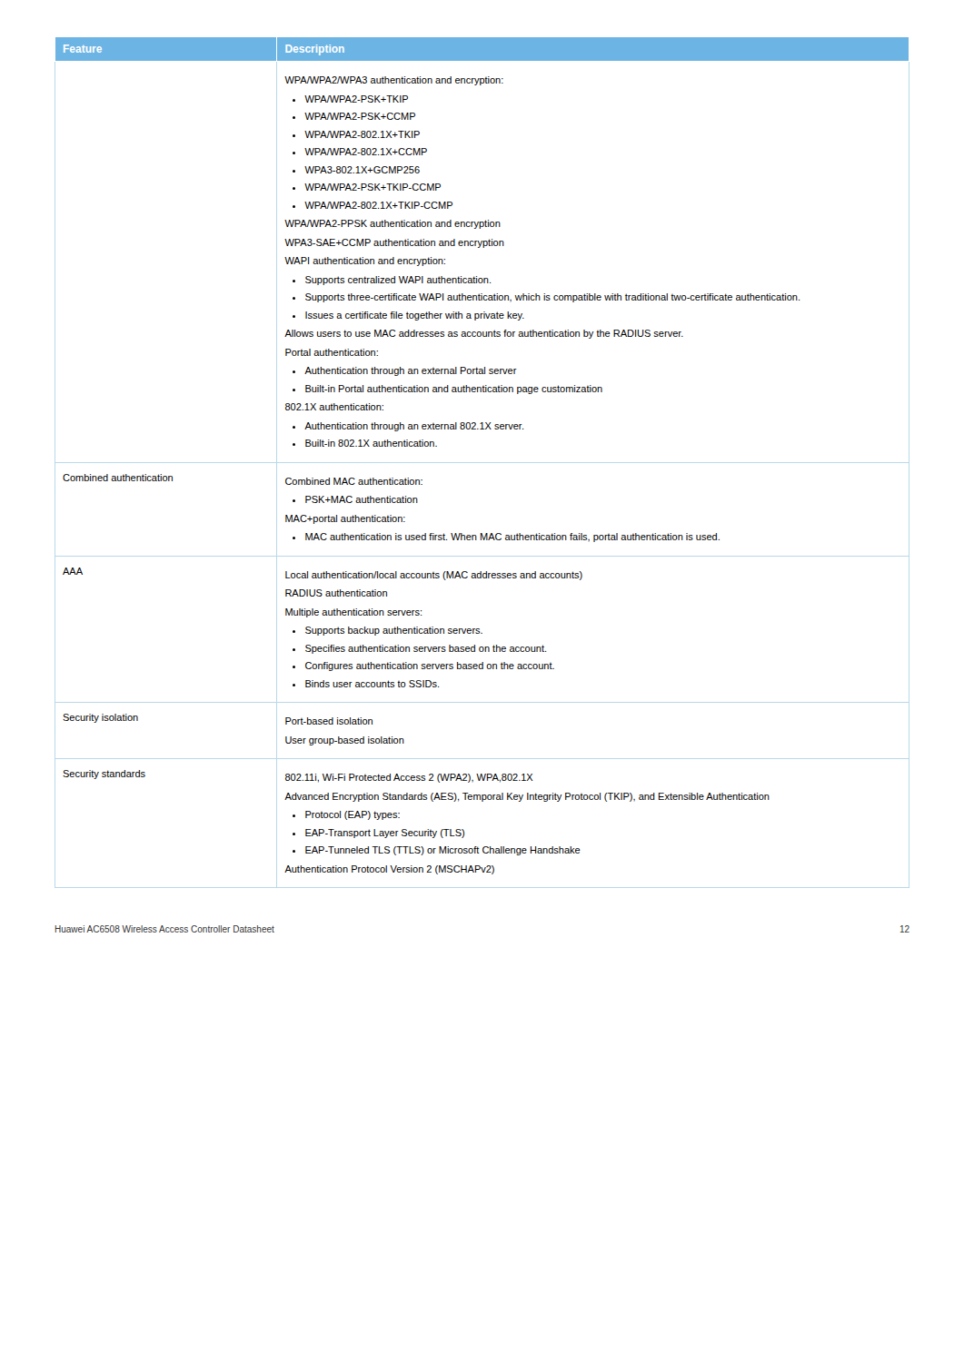| Feature | Description |
| --- | --- |
| | WPA/WPA2/WPA3 authentication and encryption: WPA/WPA2-PSK+TKIP WPA/WPA2-PSK+CCMP WPA/WPA2-802.1X+TKIP WPA/WPA2-802.1X+CCMP WPA3-802.1X+GCMP256 WPA/WPA2-PSK+TKIP-CCMP WPA/WPA2-802.1X+TKIP-CCMP WPA/WPA2-PPSK authentication and encryption WPA3-SAE+CCMP authentication and encryption WAPI authentication and encryption: Supports centralized WAPI authentication. Supports three-certificate WAPI authentication, which is compatible with traditional two-certificate authentication. Issues a certificate file together with a private key. Allows users to use MAC addresses as accounts for authentication by the RADIUS server. Portal authentication: Authentication through an external Portal server Built-in Portal authentication and authentication page customization 802.1X authentication: Authentication through an external 802.1X server. Built-in 802.1X authentication. |
| Combined authentication | Combined MAC authentication: PSK+MAC authentication MAC+portal authentication: MAC authentication is used first. When MAC authentication fails, portal authentication is used. |
| AAA | Local authentication/local accounts (MAC addresses and accounts) RADIUS authentication Multiple authentication servers: Supports backup authentication servers. Specifies authentication servers based on the account. Configures authentication servers based on the account. Binds user accounts to SSIDs. |
| Security isolation | Port-based isolation User group-based isolation |
| Security standards | 802.11i, Wi-Fi Protected Access 2 (WPA2), WPA,802.1X Advanced Encryption Standards (AES), Temporal Key Integrity Protocol (TKIP), and Extensible Authentication Protocol (EAP) types: EAP-Transport Layer Security (TLS) EAP-Tunneled TLS (TTLS) or Microsoft Challenge Handshake Authentication Protocol Version 2 (MSCHAPv2) |
Huawei AC6508 Wireless Access Controller Datasheet 12